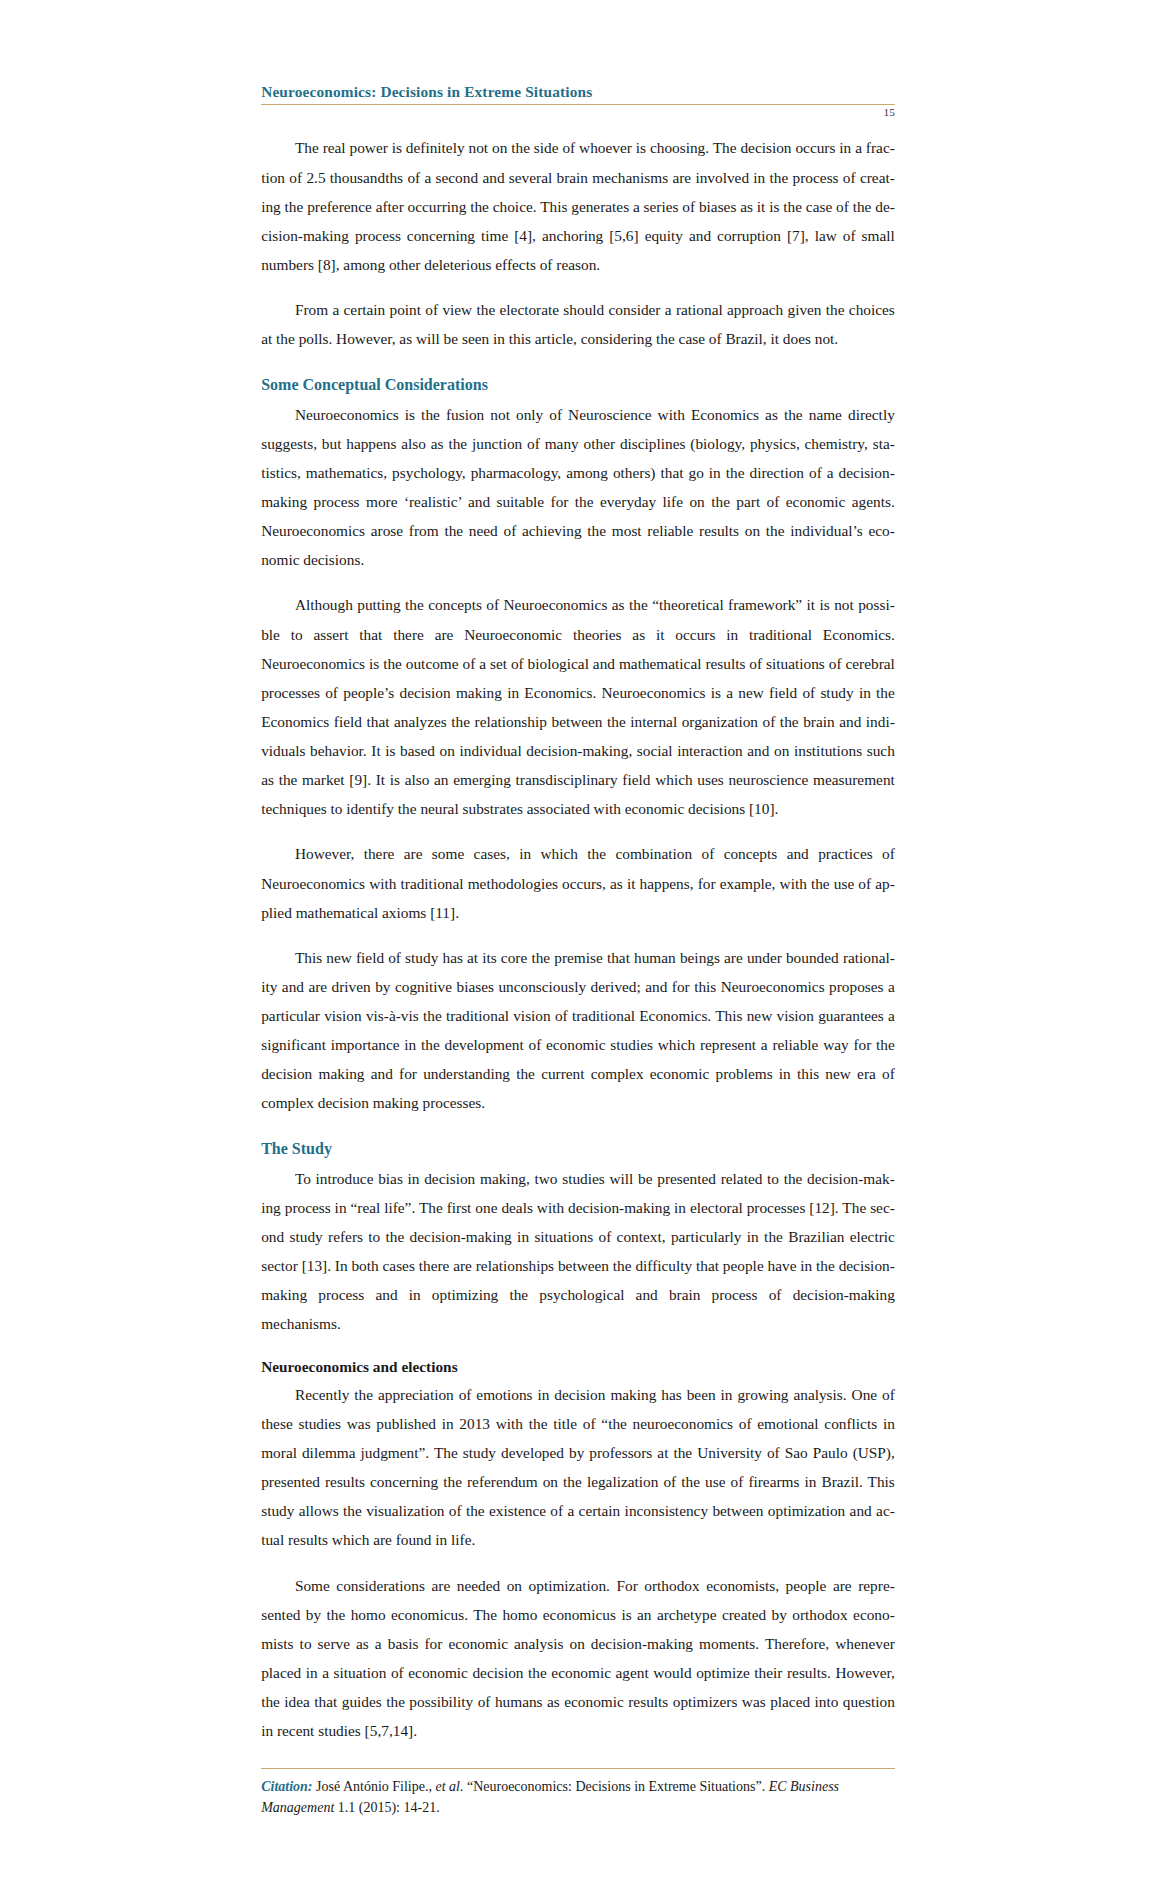Neuroeconomics: Decisions in Extreme Situations
15
The real power is definitely not on the side of whoever is choosing. The decision occurs in a fraction of 2.5 thousandths of a second and several brain mechanisms are involved in the process of creating the preference after occurring the choice. This generates a series of biases as it is the case of the decision-making process concerning time [4], anchoring [5,6] equity and corruption [7], law of small numbers [8], among other deleterious effects of reason.
From a certain point of view the electorate should consider a rational approach given the choices at the polls. However, as will be seen in this article, considering the case of Brazil, it does not.
Some Conceptual Considerations
Neuroeconomics is the fusion not only of Neuroscience with Economics as the name directly suggests, but happens also as the junction of many other disciplines (biology, physics, chemistry, statistics, mathematics, psychology, pharmacology, among others) that go in the direction of a decision-making process more ‘realistic’ and suitable for the everyday life on the part of economic agents. Neuroeconomics arose from the need of achieving the most reliable results on the individual’s economic decisions.
Although putting the concepts of Neuroeconomics as the “theoretical framework” it is not possible to assert that there are Neuroeconomic theories as it occurs in traditional Economics. Neuroeconomics is the outcome of a set of biological and mathematical results of situations of cerebral processes of people’s decision making in Economics. Neuroeconomics is a new field of study in the Economics field that analyzes the relationship between the internal organization of the brain and individuals behavior. It is based on individual decision-making, social interaction and on institutions such as the market [9]. It is also an emerging transdisciplinary field which uses neuroscience measurement techniques to identify the neural substrates associated with economic decisions [10].
However, there are some cases, in which the combination of concepts and practices of Neuroeconomics with traditional methodologies occurs, as it happens, for example, with the use of applied mathematical axioms [11].
This new field of study has at its core the premise that human beings are under bounded rationality and are driven by cognitive biases unconsciously derived; and for this Neuroeconomics proposes a particular vision vis-à-vis the traditional vision of traditional Economics. This new vision guarantees a significant importance in the development of economic studies which represent a reliable way for the decision making and for understanding the current complex economic problems in this new era of complex decision making processes.
The Study
To introduce bias in decision making, two studies will be presented related to the decision-making process in “real life”. The first one deals with decision-making in electoral processes [12]. The second study refers to the decision-making in situations of context, particularly in the Brazilian electric sector [13]. In both cases there are relationships between the difficulty that people have in the decision-making process and in optimizing the psychological and brain process of decision-making mechanisms.
Neuroeconomics and elections
Recently the appreciation of emotions in decision making has been in growing analysis. One of these studies was published in 2013 with the title of “the neuroeconomics of emotional conflicts in moral dilemma judgment”. The study developed by professors at the University of Sao Paulo (USP), presented results concerning the referendum on the legalization of the use of firearms in Brazil. This study allows the visualization of the existence of a certain inconsistency between optimization and actual results which are found in life.
Some considerations are needed on optimization. For orthodox economists, people are represented by the homo economicus. The homo economicus is an archetype created by orthodox economists to serve as a basis for economic analysis on decision-making moments. Therefore, whenever placed in a situation of economic decision the economic agent would optimize their results. However, the idea that guides the possibility of humans as economic results optimizers was placed into question in recent studies [5,7,14].
Citation: José António Filipe., et al. “Neuroeconomics: Decisions in Extreme Situations”. EC Business Management 1.1 (2015): 14-21.